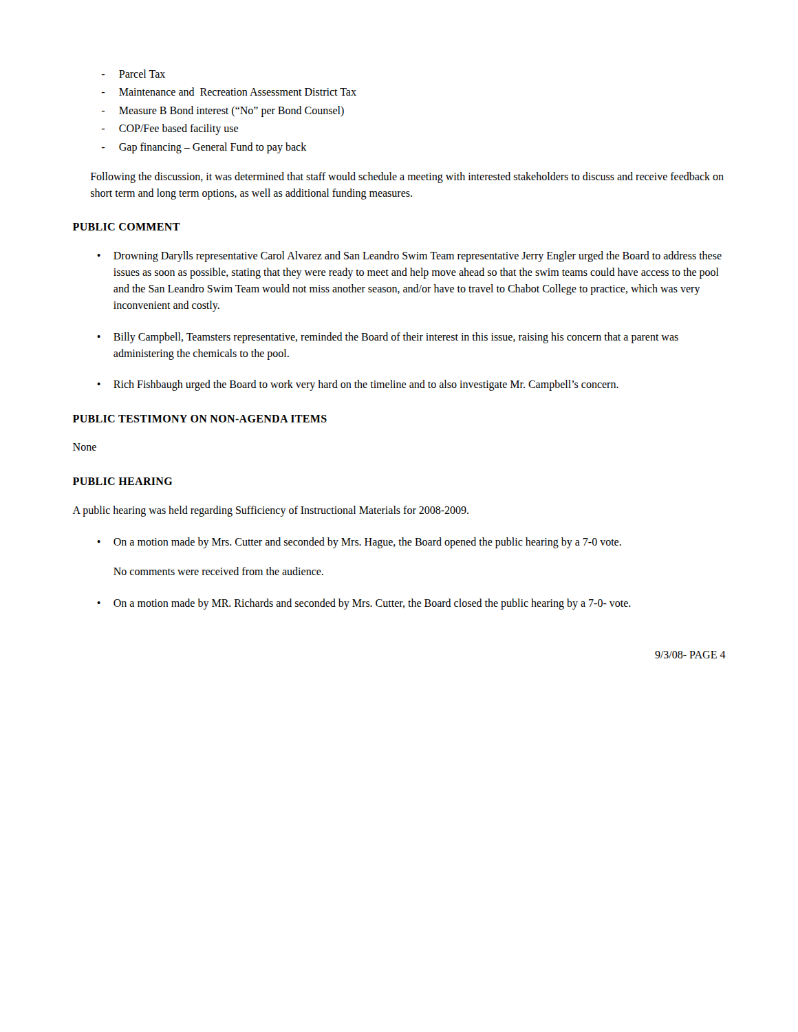Parcel Tax
Maintenance and Recreation Assessment District Tax
Measure B Bond interest (“No” per Bond Counsel)
COP/Fee based facility use
Gap financing – General Fund to pay back
Following the discussion, it was determined that staff would schedule a meeting with interested stakeholders to discuss and receive feedback on short term and long term options, as well as additional funding measures.
PUBLIC COMMENT
Drowning Darylls representative Carol Alvarez and San Leandro Swim Team representative Jerry Engler urged the Board to address these issues as soon as possible, stating that they were ready to meet and help move ahead so that the swim teams could have access to the pool and the San Leandro Swim Team would not miss another season, and/or have to travel to Chabot College to practice, which was very inconvenient and costly.
Billy Campbell, Teamsters representative, reminded the Board of their interest in this issue, raising his concern that a parent was administering the chemicals to the pool.
Rich Fishbaugh urged the Board to work very hard on the timeline and to also investigate Mr. Campbell’s concern.
PUBLIC TESTIMONY ON NON-AGENDA ITEMS
None
PUBLIC HEARING
A public hearing was held regarding Sufficiency of Instructional Materials for 2008-2009.
On a motion made by Mrs. Cutter and seconded by Mrs. Hague, the Board opened the public hearing by a 7-0 vote.
No comments were received from the audience.
On a motion made by MR. Richards and seconded by Mrs. Cutter, the Board closed the public hearing by a 7-0- vote.
9/3/08- PAGE 4